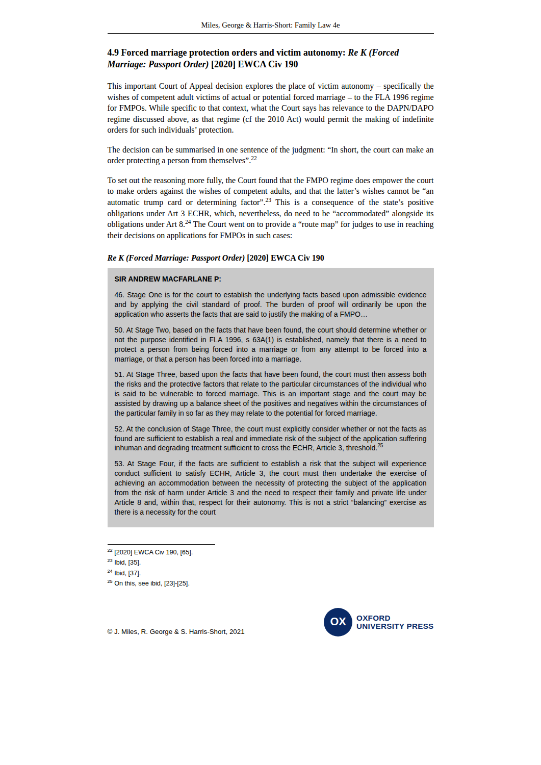Miles, George & Harris-Short: Family Law 4e
4.9 Forced marriage protection orders and victim autonomy: Re K (Forced Marriage: Passport Order) [2020] EWCA Civ 190
This important Court of Appeal decision explores the place of victim autonomy – specifically the wishes of competent adult victims of actual or potential forced marriage – to the FLA 1996 regime for FMPOs. While specific to that context, what the Court says has relevance to the DAPN/DAPO regime discussed above, as that regime (cf the 2010 Act) would permit the making of indefinite orders for such individuals’ protection.
The decision can be summarised in one sentence of the judgment: “In short, the court can make an order protecting a person from themselves”.22
To set out the reasoning more fully, the Court found that the FMPO regime does empower the court to make orders against the wishes of competent adults, and that the latter’s wishes cannot be “an automatic trump card or determining factor”.23 This is a consequence of the state’s positive obligations under Art 3 ECHR, which, nevertheless, do need to be “accommodated” alongside its obligations under Art 8.24 The Court went on to provide a “route map” for judges to use in reaching their decisions on applications for FMPOs in such cases:
Re K (Forced Marriage: Passport Order) [2020] EWCA Civ 190
SIR ANDREW MACFARLANE P:
46. Stage One is for the court to establish the underlying facts based upon admissible evidence and by applying the civil standard of proof. The burden of proof will ordinarily be upon the application who asserts the facts that are said to justify the making of a FMPO…
50. At Stage Two, based on the facts that have been found, the court should determine whether or not the purpose identified in FLA 1996, s 63A(1) is established, namely that there is a need to protect a person from being forced into a marriage or from any attempt to be forced into a marriage, or that a person has been forced into a marriage.
51. At Stage Three, based upon the facts that have been found, the court must then assess both the risks and the protective factors that relate to the particular circumstances of the individual who is said to be vulnerable to forced marriage. This is an important stage and the court may be assisted by drawing up a balance sheet of the positives and negatives within the circumstances of the particular family in so far as they may relate to the potential for forced marriage.
52. At the conclusion of Stage Three, the court must explicitly consider whether or not the facts as found are sufficient to establish a real and immediate risk of the subject of the application suffering inhuman and degrading treatment sufficient to cross the ECHR, Article 3, threshold.25
53. At Stage Four, if the facts are sufficient to establish a risk that the subject will experience conduct sufficient to satisfy ECHR, Article 3, the court must then undertake the exercise of achieving an accommodation between the necessity of protecting the subject of the application from the risk of harm under Article 3 and the need to respect their family and private life under Article 8 and, within that, respect for their autonomy. This is not a strict “balancing” exercise as there is a necessity for the court
22 [2020] EWCA Civ 190, [65].
23 Ibid, [35].
24 Ibid, [37].
25 On this, see ibid, [23]-[25].
© J. Miles, R. George & S. Harris-Short, 2021
OX
OXFORD UNIVERSITY PRESS